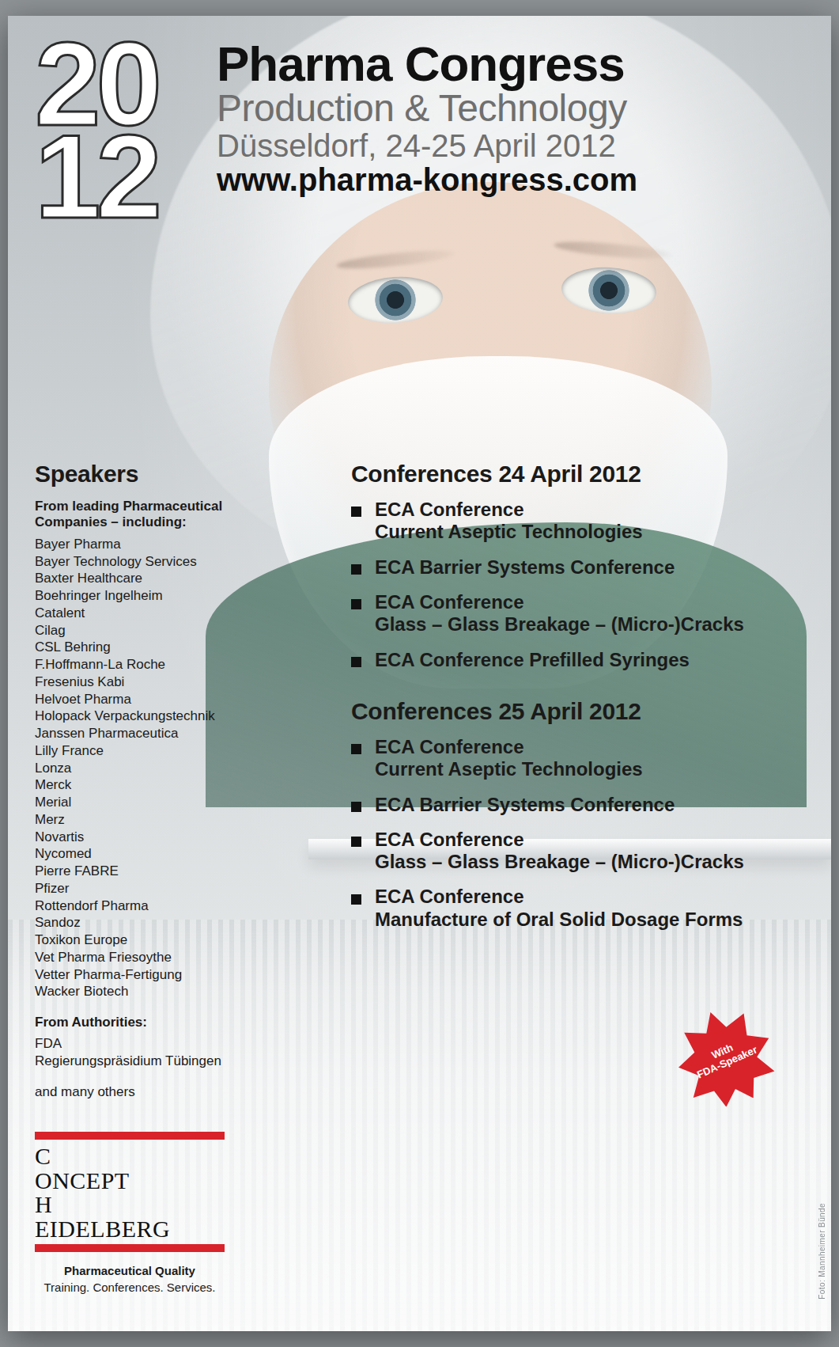2012
Pharma Congress
Production & Technology
Düsseldorf, 24-25 April 2012
www.pharma-kongress.com
Speakers
From leading Pharmaceutical
Companies – including:
Bayer Pharma
Bayer Technology Services
Baxter Healthcare
Boehringer Ingelheim
Catalent
Cilag
CSL Behring
F.Hoffmann-La Roche
Fresenius Kabi
Helvoet Pharma
Holopack Verpackungstechnik
Janssen Pharmaceutica
Lilly France
Lonza
Merck
Merial
Merz
Novartis
Nycomed
Pierre FABRE
Pfizer
Rottendorf Pharma
Sandoz
Toxikon Europe
Vet Pharma Friesoythe
Vetter Pharma-Fertigung
Wacker Biotech
From Authorities:
FDA
Regierungspräsidium Tübingen
and many others
Conferences 24 April 2012
ECA ConferenceCurrent Aseptic Technologies
ECA Barrier Systems Conference
ECA ConferenceGlass – Glass Breakage – (Micro-)Cracks
ECA Conference Prefilled Syringes
Conferences 25 April 2012
ECA ConferenceCurrent Aseptic Technologies
ECA Barrier Systems Conference
ECA ConferenceGlass – Glass Breakage – (Micro-)Cracks
ECA ConferenceManufacture of Oral Solid Dosage Forms
With
FDA-Speaker
CONCEPT HEIDELBERG
Pharmaceutical Quality
Training. Conferences. Services.
Foto: Mannheimer Bünde